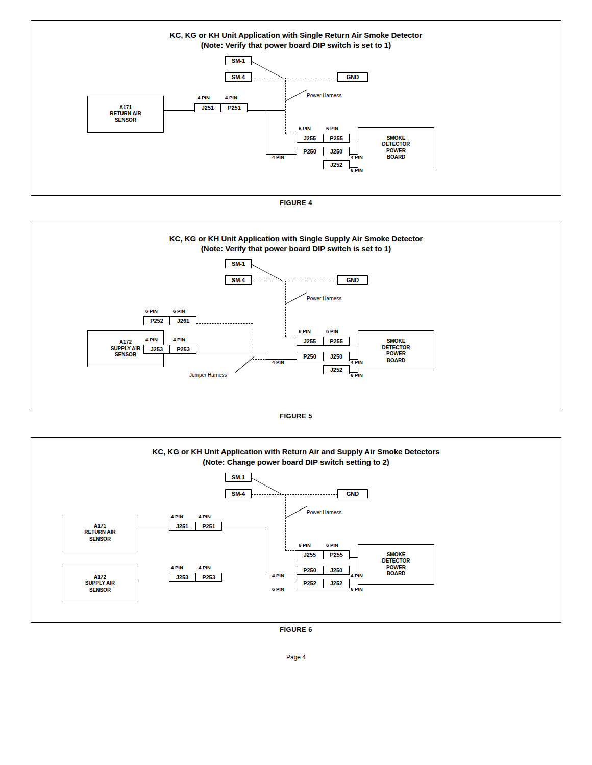KC, KG or KH Unit Application with Single Return Air Smoke Detector
(Note: Verify that power board DIP switch is set to 1)
SM-1
SM-4
GND
Power Harness
A171
RETURN AIR
SENSOR
J251
P251
4 PIN
4 PIN
SMOKE
DETECTOR
POWER
BOARD
J255
P255
6 PIN
6 PIN
P250
J250
4 PIN
4 PIN
J252
6 PIN
FIGURE 4
KC, KG or KH Unit Application with Single Supply Air Smoke Detector
(Note: Verify that power board DIP switch is set to 1)
SM-1
SM-4
GND
Power Harness
P252
J261
6 PIN
6 PIN
A172
SUPPLY AIR
SENSOR
J253
P253
4 PIN
4 PIN
Jumper Harness
SMOKE
DETECTOR
POWER
BOARD
J255
P255
6 PIN
6 PIN
P250
J250
4 PIN
4 PIN
J252
6 PIN
FIGURE 5
KC, KG or KH Unit Application with Return Air and Supply Air Smoke Detectors
(Note: Change power board DIP switch setting to 2)
SM-1
SM-4
GND
Power Harness
A171
RETURN AIR
SENSOR
J251
P251
4 PIN
4 PIN
A172
SUPPLY AIR
SENSOR
J253
P253
4 PIN
4 PIN
6 PIN
SMOKE
DETECTOR
POWER
BOARD
J255
P255
6 PIN
6 PIN
P250
J250
4 PIN
4 PIN
P252
J252
6 PIN
FIGURE 6
Page 4